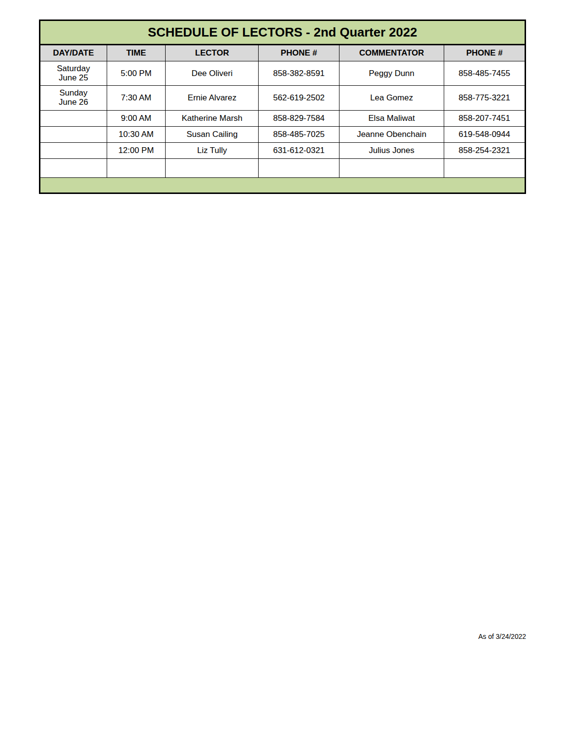SCHEDULE OF LECTORS - 2nd Quarter 2022
| DAY/DATE | TIME | LECTOR | PHONE # | COMMENTATOR | PHONE # |
| --- | --- | --- | --- | --- | --- |
| Saturday June 25 | 5:00 PM | Dee Oliveri | 858-382-8591 | Peggy Dunn | 858-485-7455 |
| Sunday June 26 | 7:30 AM | Ernie Alvarez | 562-619-2502 | Lea Gomez | 858-775-3221 |
| | 9:00 AM | Katherine Marsh | 858-829-7584 | Elsa Maliwat | 858-207-7451 |
| | 10:30 AM | Susan Cailing | 858-485-7025 | Jeanne Obenchain | 619-548-0944 |
| | 12:00 PM | Liz Tully | 631-612-0321 | Julius Jones | 858-254-2321 |
As of 3/24/2022